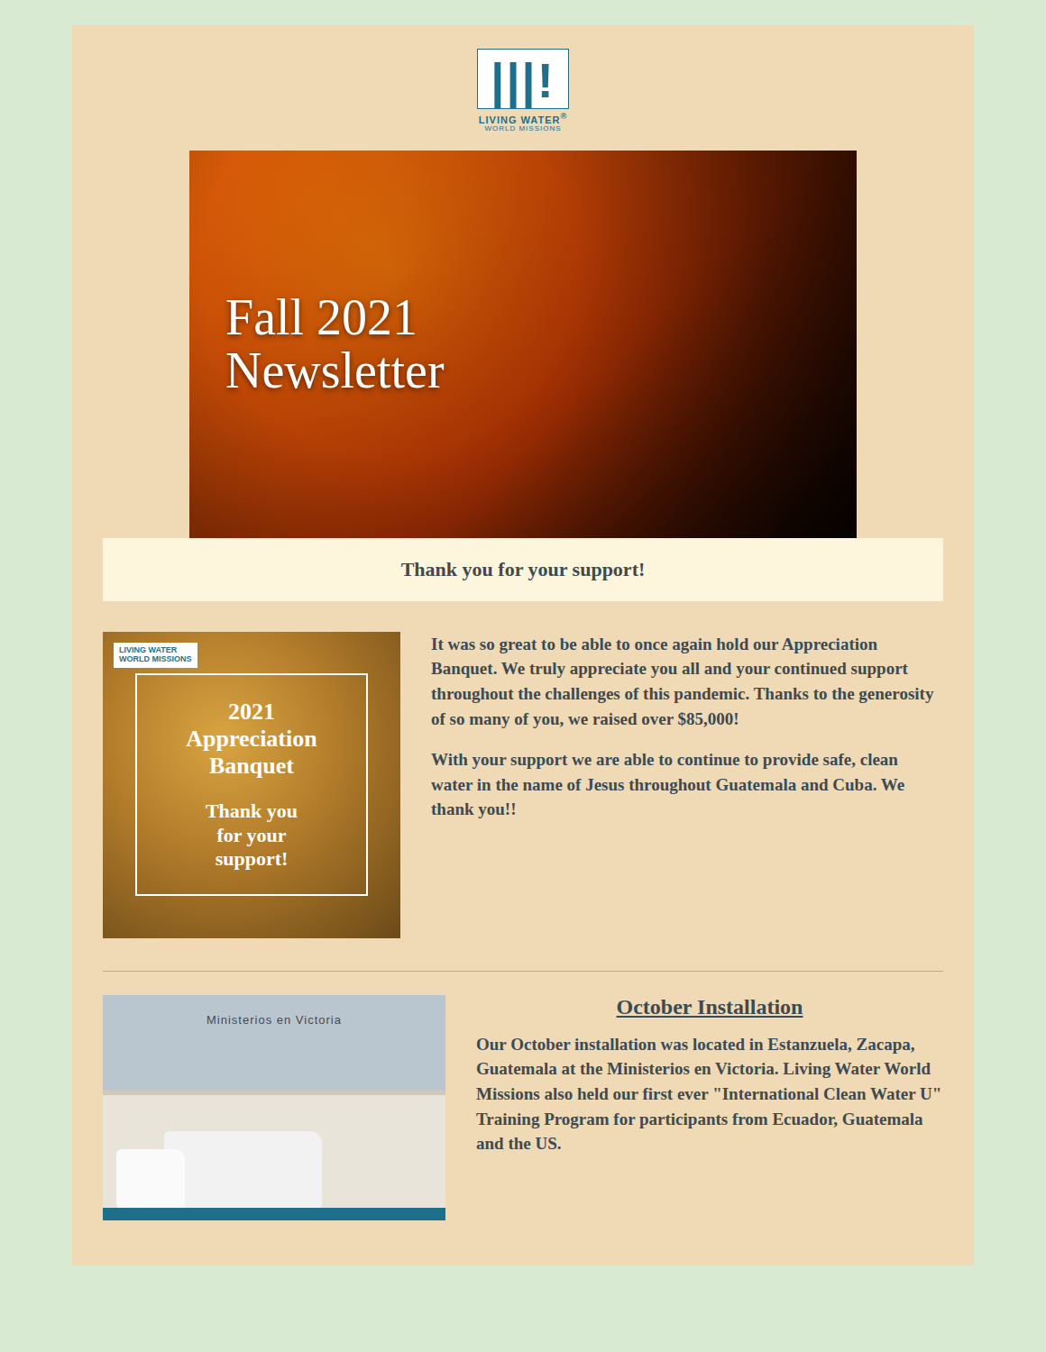|||!
LIVING WATER®
WORLD MISSIONS
Fall 2021
Newsletter
Thank you for your support!
LIVING WATER
WORLD MISSIONS
2021
Appreciation
Banquet Thank you
for your
support!
It was so great to be able to once again hold our Appreciation Banquet. We truly appreciate you all and your continued support throughout the challenges of this pandemic. Thanks to the generosity of so many of you, we raised over $85,000!
With your support we are able to continue to provide safe, clean water in the name of Jesus throughout Guatemala and Cuba. We thank you!!
Ministerios en Victoria
October Installation
Our October installation was located in Estanzuela, Zacapa, Guatemala at the Ministerios en Victoria. Living Water World Missions also held our first ever "International Clean Water U" Training Program for participants from Ecuador, Guatemala and the US.